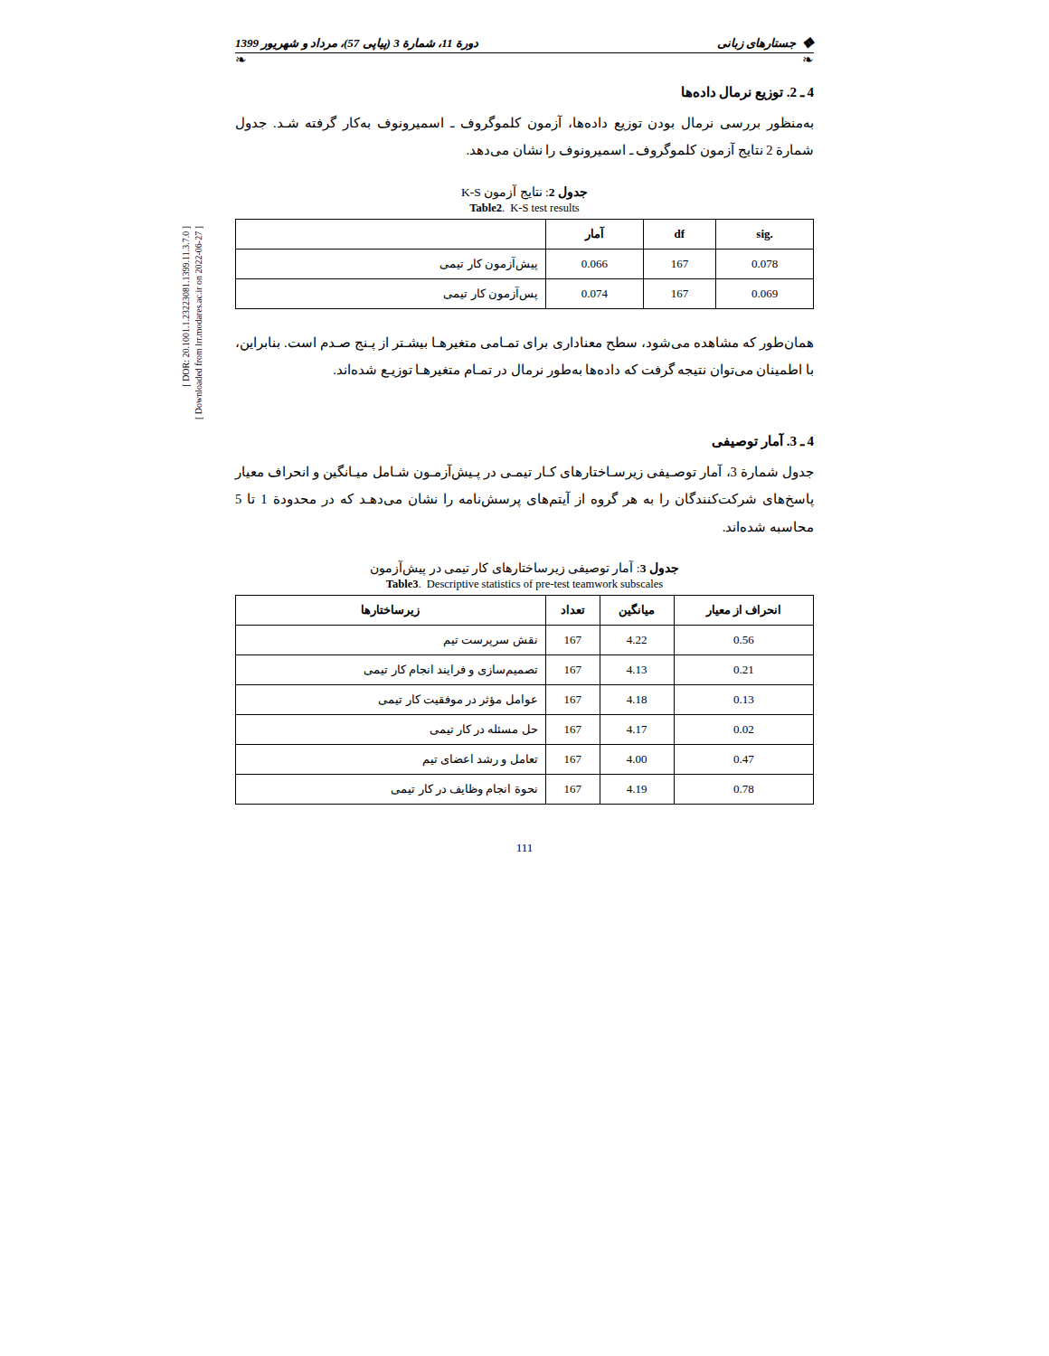[ Downloaded from lrr.modares.ac.ir on 2022-06-27 ]
[ DOR: 20.1001.1.23223081.1399.11.3.7.0 ]
❖ جستارهای زبانی
دورة 11، شمارة 3 (پیاپی 57)، مرداد و شهریور 1399
❧ ❧
4 ـ 2. توزیع نرمال داده‌ها
به‌منظور بررسی نرمال بودن توزیع داده‌ها، آزمون کلموگروف ـ اسمیرونوف به‌کار گرفته شـد. جدول شمارة 2 نتایج آزمون کلموگروف ـ اسمیرونوف را نشان می‌دهد.
جدول 2: نتایج آزمون K-S
Table2. K-S test results
| sig. | df | آمار | |
| --- | --- | --- | --- |
| 0.078 | 167 | 0.066 | پیش‌آزمون کار تیمی |
| 0.069 | 167 | 0.074 | پس‌آزمون کار تیمی |
همان‌طور که مشاهده می‌شود، سطح معناداری برای تمـامی متغیرهـا بیشـتر از پـنج صـدم است. بنابراین، با اطمینان می‌توان نتیجه گرفت که داده‌ها به‌طور نرمال در تمـام متغیرهـا توزیـع شده‌اند.
4 ـ 3. آمار توصیفی
جدول شمارة 3، آمار توصـیفی زیرسـاختارهای کـار تیمـی در پـیش‌آزمـون شـامل میـانگین و انحراف معیار پاسخ‌های شرکت‌کنندگان را به هر گروه از آیتم‌های پرسش‌نامه را نشان می‌دهـد که در محدودة 1 تا 5 محاسبه شده‌اند.
جدول 3: آمار توصیفی زیرساختارهای کار تیمی در پیش‌آزمون
Table3. Descriptive statistics of pre-test teamwork subscales
| انحراف از معیار | میانگین | تعداد | زیرساختارها |
| --- | --- | --- | --- |
| 0.56 | 4.22 | 167 | نقش سرپرست تیم |
| 0.21 | 4.13 | 167 | تصمیم‌سازی و فرایند انجام کار تیمی |
| 0.13 | 4.18 | 167 | عوامل مؤثر در موفقیت کار تیمی |
| 0.02 | 4.17 | 167 | حل مسئله در کار تیمی |
| 0.47 | 4.00 | 167 | تعامل و رشد اعضای تیم |
| 0.78 | 4.19 | 167 | نحوة انجام وظایف در کار تیمی |
111